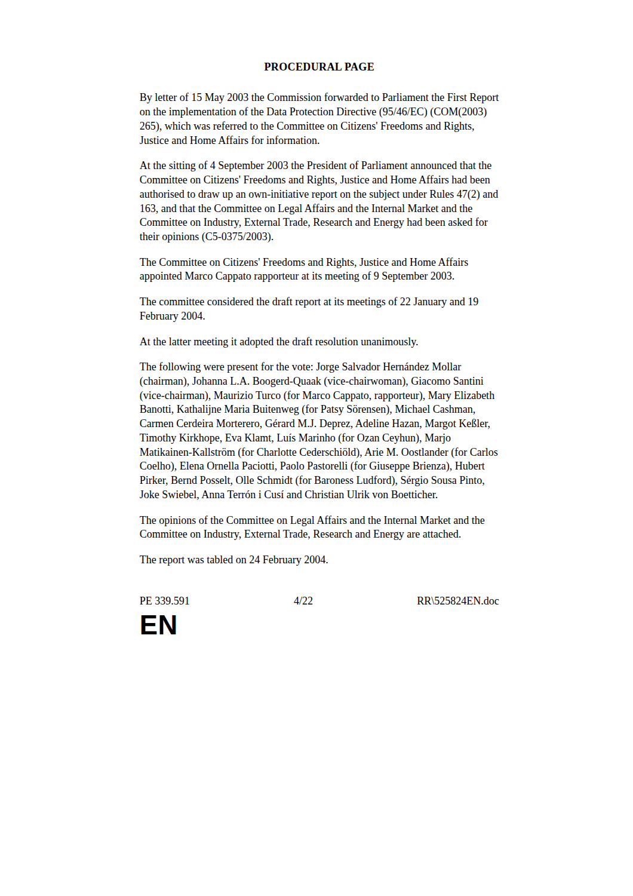PROCEDURAL PAGE
By letter of 15 May 2003 the Commission forwarded to Parliament the First Report on the implementation of the Data Protection Directive (95/46/EC) (COM(2003) 265), which was referred to the Committee on Citizens' Freedoms and Rights, Justice and Home Affairs for information.
At the sitting of 4 September 2003 the President of Parliament announced that the Committee on Citizens' Freedoms and Rights, Justice and Home Affairs had been authorised to draw up an own-initiative report on the subject under Rules 47(2) and 163, and that the Committee on Legal Affairs and the Internal Market and the Committee on Industry, External Trade, Research and Energy had been asked for their opinions (C5-0375/2003).
The Committee on Citizens' Freedoms and Rights, Justice and Home Affairs appointed Marco Cappato rapporteur at its meeting of 9 September 2003.
The committee considered the draft report at its meetings of 22 January and 19 February 2004.
At the latter meeting it adopted the draft resolution unanimously.
The following were present for the vote: Jorge Salvador Hernández Mollar (chairman), Johanna L.A. Boogerd-Quaak (vice-chairwoman), Giacomo Santini (vice-chairman), Maurizio Turco (for Marco Cappato, rapporteur), Mary Elizabeth Banotti, Kathalijne Maria Buitenweg (for Patsy Sörensen), Michael Cashman, Carmen Cerdeira Morterero, Gérard M.J. Deprez, Adeline Hazan, Margot Keßler, Timothy Kirkhope, Eva Klamt, Luís Marinho (for Ozan Ceyhun), Marjo Matikainen-Kallström (for Charlotte Cederschiöld), Arie M. Oostlander (for Carlos Coelho), Elena Ornella Paciotti, Paolo Pastorelli (for Giuseppe Brienza), Hubert Pirker, Bernd Posselt, Olle Schmidt (for Baroness Ludford), Sérgio Sousa Pinto, Joke Swiebel, Anna Terrón i Cusí and Christian Ulrik von Boetticher.
The opinions of the Committee on Legal Affairs and the Internal Market and the Committee on Industry, External Trade, Research and Energy are attached.
The report was tabled on 24 February 2004.
PE 339.591 4/22 RR\525824EN.doc
EN